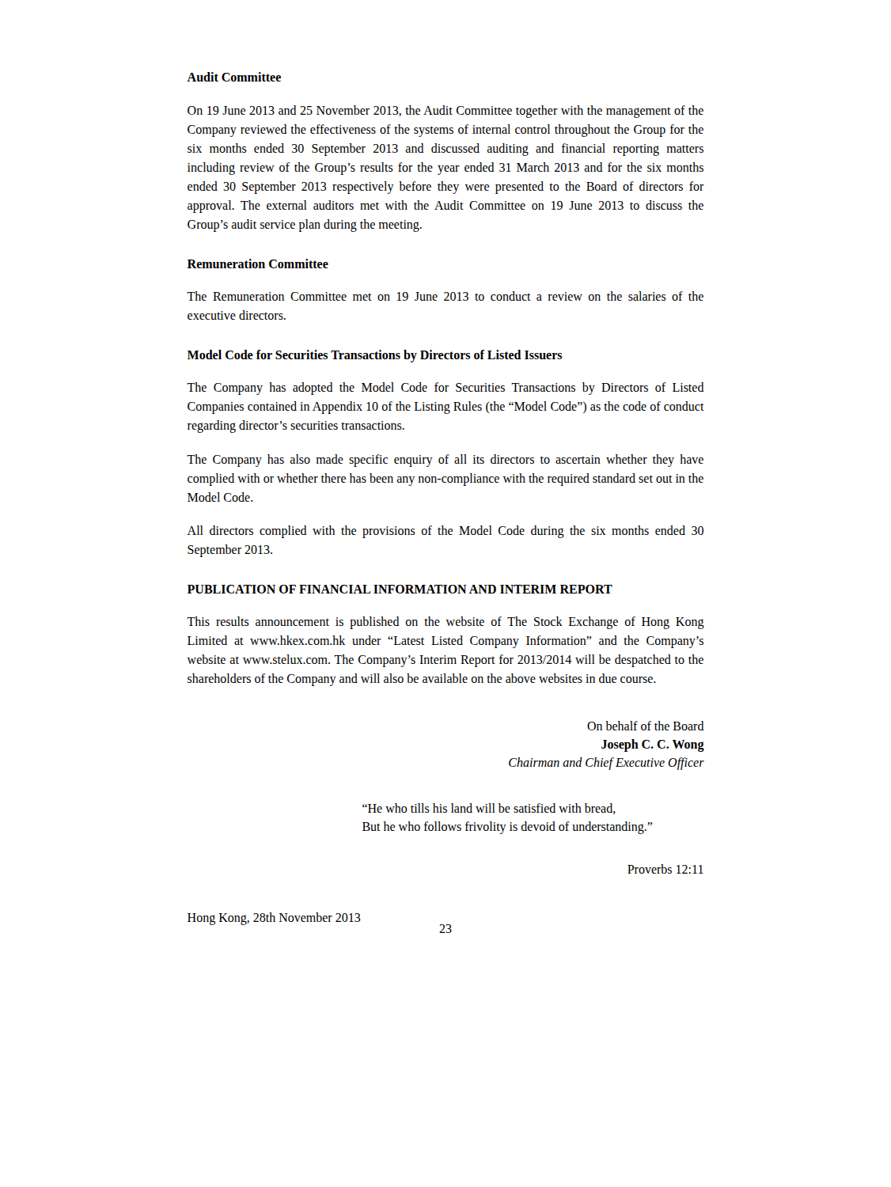Audit Committee
On 19 June 2013 and 25 November 2013, the Audit Committee together with the management of the Company reviewed the effectiveness of the systems of internal control throughout the Group for the six months ended 30 September 2013 and discussed auditing and financial reporting matters including review of the Group’s results for the year ended 31 March 2013 and for the six months ended 30 September 2013 respectively before they were presented to the Board of directors for approval. The external auditors met with the Audit Committee on 19 June 2013 to discuss the Group’s audit service plan during the meeting.
Remuneration Committee
The Remuneration Committee met on 19 June 2013 to conduct a review on the salaries of the executive directors.
Model Code for Securities Transactions by Directors of Listed Issuers
The Company has adopted the Model Code for Securities Transactions by Directors of Listed Companies contained in Appendix 10 of the Listing Rules (the “Model Code”) as the code of conduct regarding director’s securities transactions.
The Company has also made specific enquiry of all its directors to ascertain whether they have complied with or whether there has been any non-compliance with the required standard set out in the Model Code.
All directors complied with the provisions of the Model Code during the six months ended 30 September 2013.
PUBLICATION OF FINANCIAL INFORMATION AND INTERIM REPORT
This results announcement is published on the website of The Stock Exchange of Hong Kong Limited at www.hkex.com.hk under “Latest Listed Company Information” and the Company’s website at www.stelux.com. The Company’s Interim Report for 2013/2014 will be despatched to the shareholders of the Company and will also be available on the above websites in due course.
On behalf of the Board
Joseph C. C. Wong
Chairman and Chief Executive Officer
“He who tills his land will be satisfied with bread,
But he who follows frivolity is devoid of understanding.”
Proverbs 12:11
Hong Kong, 28th November 2013
23